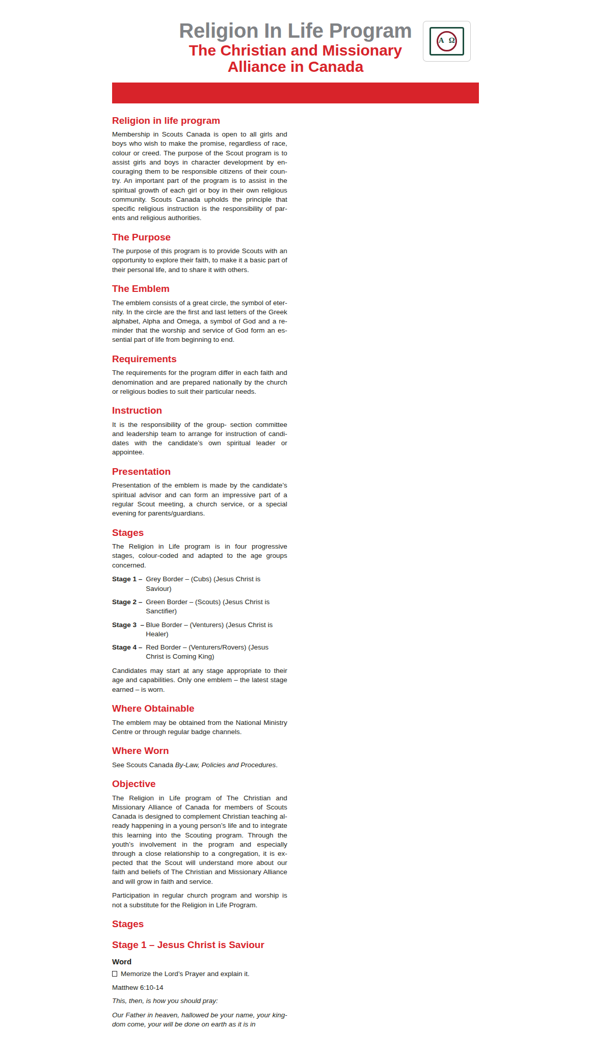A Ω
Religion In Life Program
The Christian and Missionary
Alliance in Canada
Religion in life program
Membership in Scouts Canada is open to all girls and boys who wish to make the promise, regardless of race, colour or creed. The purpose of the Scout program is to assist girls and boys in character development by encouraging them to be responsible citizens of their country. An important part of the program is to assist in the spiritual growth of each girl or boy in their own religious community. Scouts Canada upholds the principle that specific religious instruction is the responsibility of parents and religious authorities.
The Purpose
The purpose of this program is to provide Scouts with an opportunity to explore their faith, to make it a basic part of their personal life, and to share it with others.
The Emblem
The emblem consists of a great circle, the symbol of eternity. In the circle are the first and last letters of the Greek alphabet, Alpha and Omega, a symbol of God and a reminder that the worship and service of God form an essential part of life from beginning to end.
Requirements
The requirements for the program differ in each faith and denomination and are prepared nationally by the church or religious bodies to suit their particular needs.
Instruction
It is the responsibility of the group- section committee and leadership team to arrange for instruction of candidates with the candidate’s own spiritual leader or appointee.
Presentation
Presentation of the emblem is made by the candidate’s spiritual advisor and can form an impressive part of a regular Scout meeting, a church service, or a special evening for parents/guardians.
Stages
The Religion in Life program is in four progressive stages, colour-coded and adapted to the age groups concerned.
Stage 1 –
Grey Border – (Cubs) (Jesus Christ is Saviour)
Stage 2 –
Green Border – (Scouts) (Jesus Christ is Sanctifier)
Stage 3 –
Blue Border – (Venturers) (Jesus Christ is Healer)
Stage 4 –
Red Border – (Venturers/Rovers) (Jesus Christ is Coming King)
Candidates may start at any stage appropriate to their age and capabilities. Only one emblem – the latest stage earned – is worn.
Where Obtainable
The emblem may be obtained from the National Ministry Centre or through regular badge channels.
Where Worn
See Scouts Canada By-Law, Policies and Procedures.
Objective
The Religion in Life program of The Christian and Missionary Alliance of Canada for members of Scouts Canada is designed to complement Christian teaching already happening in a young person’s life and to integrate this learning into the Scouting program. Through the youth’s involvement in the program and especially through a close relationship to a congregation, it is expected that the Scout will understand more about our faith and beliefs of The Christian and Missionary Alliance and will grow in faith and service.
Participation in regular church program and worship is not a substitute for the Religion in Life Program.
Stages
Stage 1 – Jesus Christ is Saviour
Word
Memorize the Lord’s Prayer and explain it.
Matthew 6:10-14
This, then, is how you should pray:
Our Father in heaven, hallowed be your name, your kingdom come, your will be done on earth as it is in